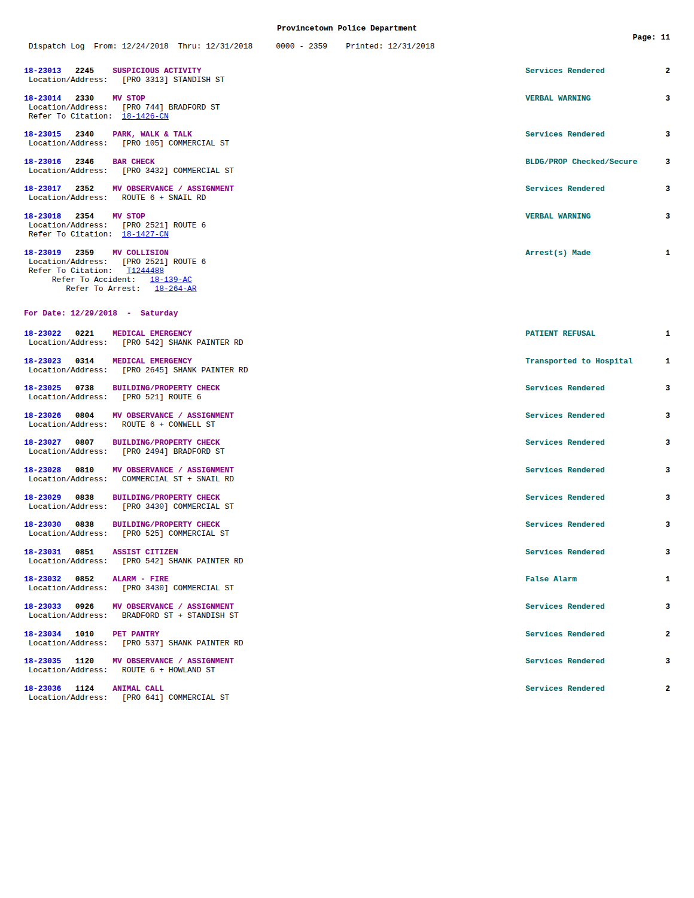Provincetown Police Department
Page: 11
Dispatch Log From: 12/24/2018 Thru: 12/31/2018 0000 - 2359 Printed: 12/31/2018
18-230132245 SUSPICIOUS ACTIVITY Services Rendered 2
Location/Address: [PRO 3313] STANDISH ST
18-230142330 MV STOP VERBAL WARNING 3
Location/Address: [PRO 744] BRADFORD ST
Refer To Citation: 18-1426-CN
18-230152340 PARK, WALK & TALK Services Rendered 3
Location/Address: [PRO 105] COMMERCIAL ST
18-230162346 BAR CHECK BLDG/PROP Checked/Secure 3
Location/Address: [PRO 3432] COMMERCIAL ST
18-230172352 MV OBSERVANCE / ASSIGNMENT Services Rendered 3
Location/Address: ROUTE 6 + SNAIL RD
18-230182354 MV STOP VERBAL WARNING 3
Location/Address: [PRO 2521] ROUTE 6
Refer To Citation: 18-1427-CN
18-230192359 MV COLLISION Arrest(s) Made 1
Location/Address: [PRO 2521] ROUTE 6
Refer To Citation: T1244488
Refer To Accident: 18-139-AC
Refer To Arrest: 18-264-AR
For Date: 12/29/2018 - Saturday
18-230220221 MEDICAL EMERGENCY PATIENT REFUSAL 1
Location/Address: [PRO 542] SHANK PAINTER RD
18-230230314 MEDICAL EMERGENCY Transported to Hospital 1
Location/Address: [PRO 2645] SHANK PAINTER RD
18-230250738 BUILDING/PROPERTY CHECK Services Rendered 3
Location/Address: [PRO 521] ROUTE 6
18-230260804 MV OBSERVANCE / ASSIGNMENT Services Rendered 3
Location/Address: ROUTE 6 + CONWELL ST
18-230270807 BUILDING/PROPERTY CHECK Services Rendered 3
Location/Address: [PRO 2494] BRADFORD ST
18-230280810 MV OBSERVANCE / ASSIGNMENT Services Rendered 3
Location/Address: COMMERCIAL ST + SNAIL RD
18-230290838 BUILDING/PROPERTY CHECK Services Rendered 3
Location/Address: [PRO 3430] COMMERCIAL ST
18-230300838 BUILDING/PROPERTY CHECK Services Rendered 3
Location/Address: [PRO 525] COMMERCIAL ST
18-230310851 ASSIST CITIZEN Services Rendered 3
Location/Address: [PRO 542] SHANK PAINTER RD
18-230320852 ALARM - FIRE False Alarm 1
Location/Address: [PRO 3430] COMMERCIAL ST
18-230330926 MV OBSERVANCE / ASSIGNMENT Services Rendered 3
Location/Address: BRADFORD ST + STANDISH ST
18-230341010 PET PANTRY Services Rendered 2
Location/Address: [PRO 537] SHANK PAINTER RD
18-230351120 MV OBSERVANCE / ASSIGNMENT Services Rendered 3
Location/Address: ROUTE 6 + HOWLAND ST
18-230361124 ANIMAL CALL Services Rendered 2
Location/Address: [PRO 641] COMMERCIAL ST